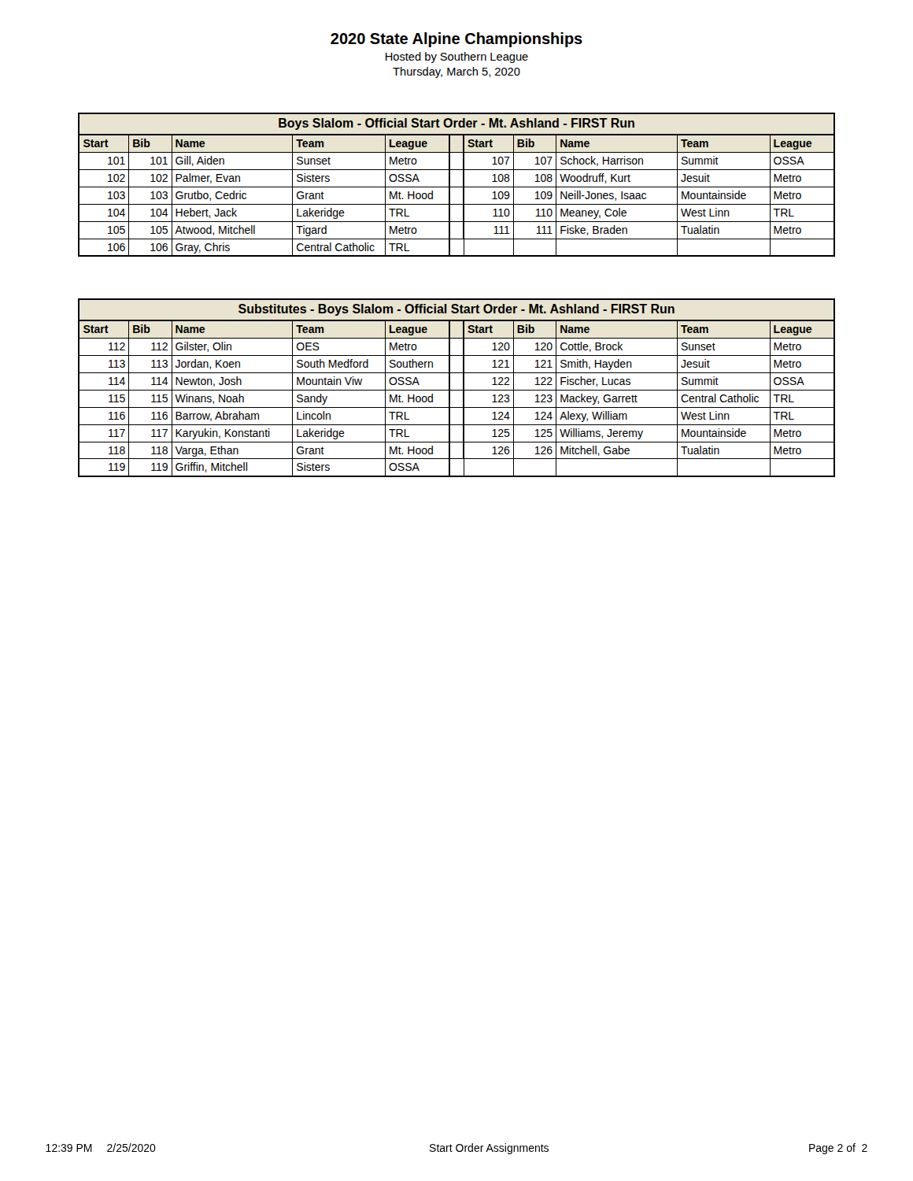2020 State Alpine Championships
Hosted by Southern League
Thursday, March 5, 2020
Boys Slalom - Official Start Order - Mt. Ashland - FIRST Run
| Start | Bib | Name | Team | League | | Start | Bib | Name | Team | League |
| --- | --- | --- | --- | --- | --- | --- | --- | --- | --- | --- |
| 101 | 101 | Gill, Aiden | Sunset | Metro | | 107 | 107 | Schock, Harrison | Summit | OSSA |
| 102 | 102 | Palmer, Evan | Sisters | OSSA | | 108 | 108 | Woodruff, Kurt | Jesuit | Metro |
| 103 | 103 | Grutbo, Cedric | Grant | Mt. Hood | | 109 | 109 | Neill-Jones, Isaac | Mountainside | Metro |
| 104 | 104 | Hebert, Jack | Lakeridge | TRL | | 110 | 110 | Meaney, Cole | West Linn | TRL |
| 105 | 105 | Atwood, Mitchell | Tigard | Metro | | 111 | 111 | Fiske, Braden | Tualatin | Metro |
| 106 | 106 | Gray, Chris | Central Catholic | TRL | | | | | | |
Substitutes - Boys Slalom - Official Start Order - Mt. Ashland - FIRST Run
| Start | Bib | Name | Team | League | | Start | Bib | Name | Team | League |
| --- | --- | --- | --- | --- | --- | --- | --- | --- | --- | --- |
| 112 | 112 | Gilster, Olin | OES | Metro | | 120 | 120 | Cottle, Brock | Sunset | Metro |
| 113 | 113 | Jordan, Koen | South Medford | Southern | | 121 | 121 | Smith, Hayden | Jesuit | Metro |
| 114 | 114 | Newton, Josh | Mountain Viw | OSSA | | 122 | 122 | Fischer, Lucas | Summit | OSSA |
| 115 | 115 | Winans, Noah | Sandy | Mt. Hood | | 123 | 123 | Mackey, Garrett | Central Catholic | TRL |
| 116 | 116 | Barrow, Abraham | Lincoln | TRL | | 124 | 124 | Alexy, William | West Linn | TRL |
| 117 | 117 | Karyukin, Konstanti | Lakeridge | TRL | | 125 | 125 | Williams, Jeremy | Mountainside | Metro |
| 118 | 118 | Varga, Ethan | Grant | Mt. Hood | | 126 | 126 | Mitchell, Gabe | Tualatin | Metro |
| 119 | 119 | Griffin, Mitchell | Sisters | OSSA | | | | | | |
12:39 PM 2/25/2020
Start Order Assignments
Page 2 of 2